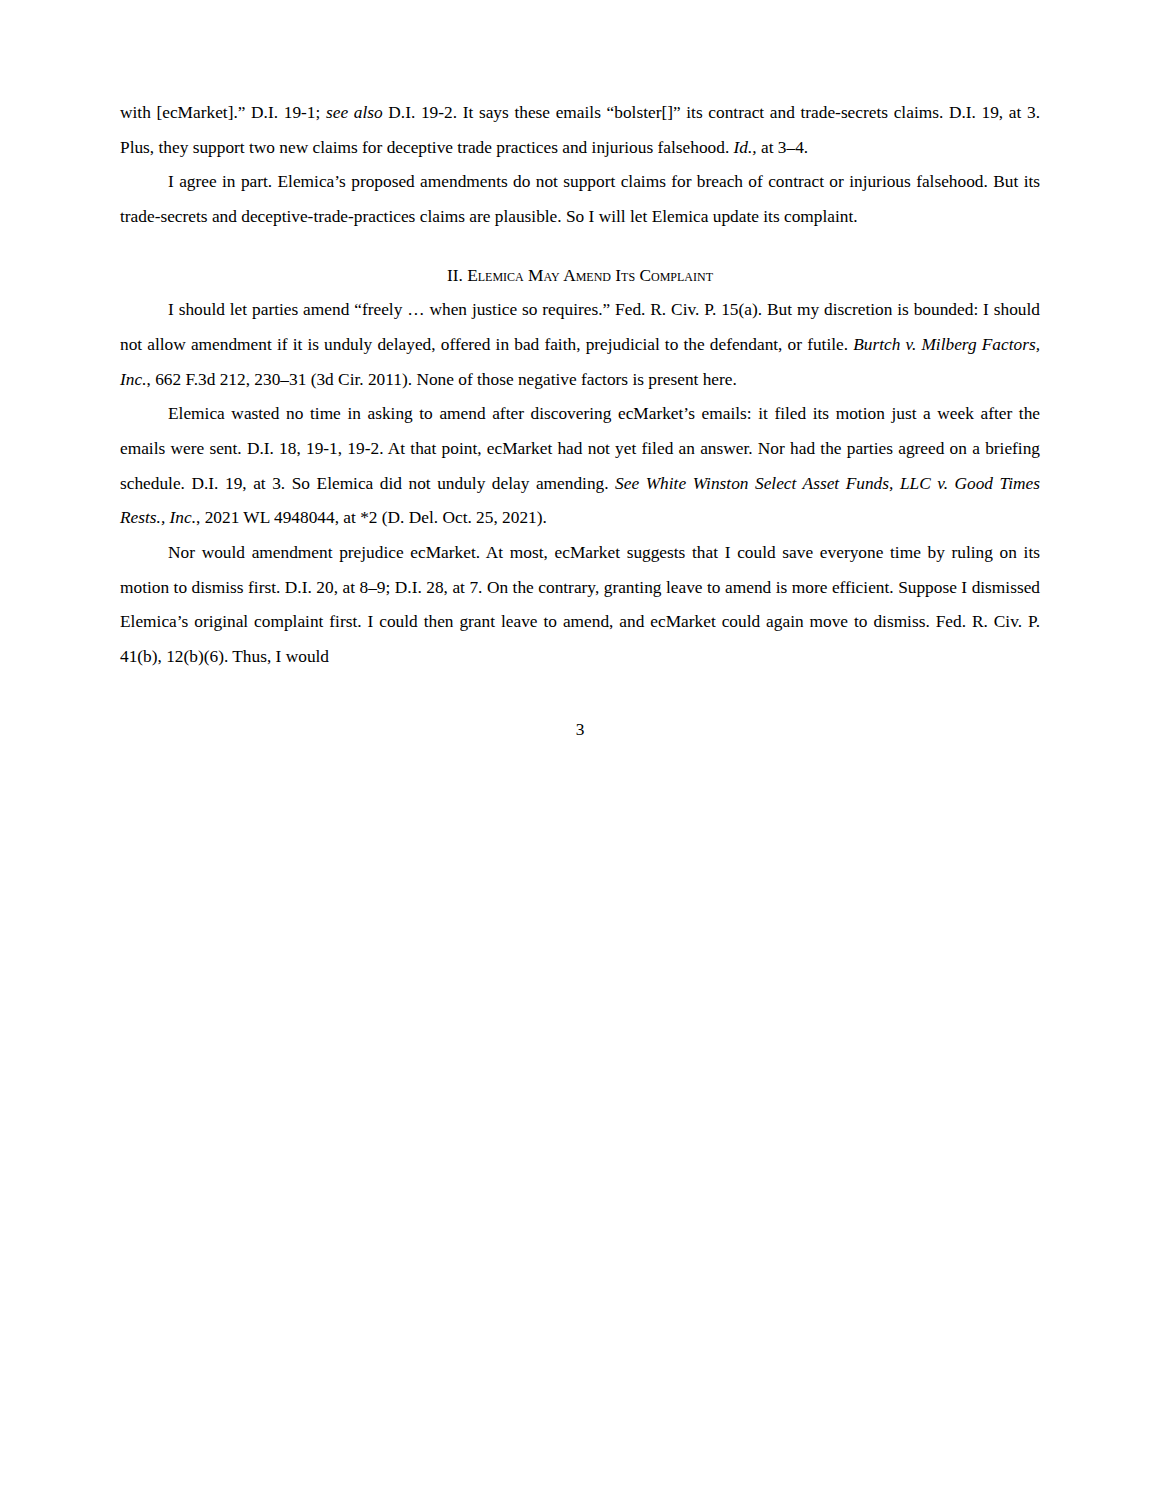with [ecMarket].” D.I. 19-1; see also D.I. 19-2. It says these emails “bolster[]” its contract and trade-secrets claims. D.I. 19, at 3. Plus, they support two new claims for deceptive trade practices and injurious falsehood. Id., at 3–4.
I agree in part. Elemica’s proposed amendments do not support claims for breach of contract or injurious falsehood. But its trade-secrets and deceptive-trade-practices claims are plausible. So I will let Elemica update its complaint.
II. Elemica May Amend Its Complaint
I should let parties amend “freely … when justice so requires.” Fed. R. Civ. P. 15(a). But my discretion is bounded: I should not allow amendment if it is unduly delayed, offered in bad faith, prejudicial to the defendant, or futile. Burtch v. Milberg Factors, Inc., 662 F.3d 212, 230–31 (3d Cir. 2011). None of those negative factors is present here.
Elemica wasted no time in asking to amend after discovering ecMarket’s emails: it filed its motion just a week after the emails were sent. D.I. 18, 19-1, 19-2. At that point, ecMarket had not yet filed an answer. Nor had the parties agreed on a briefing schedule. D.I. 19, at 3. So Elemica did not unduly delay amending. See White Winston Select Asset Funds, LLC v. Good Times Rests., Inc., 2021 WL 4948044, at *2 (D. Del. Oct. 25, 2021).
Nor would amendment prejudice ecMarket. At most, ecMarket suggests that I could save everyone time by ruling on its motion to dismiss first. D.I. 20, at 8–9; D.I. 28, at 7. On the contrary, granting leave to amend is more efficient. Suppose I dismissed Elemica’s original complaint first. I could then grant leave to amend, and ecMarket could again move to dismiss. Fed. R. Civ. P. 41(b), 12(b)(6). Thus, I would
3